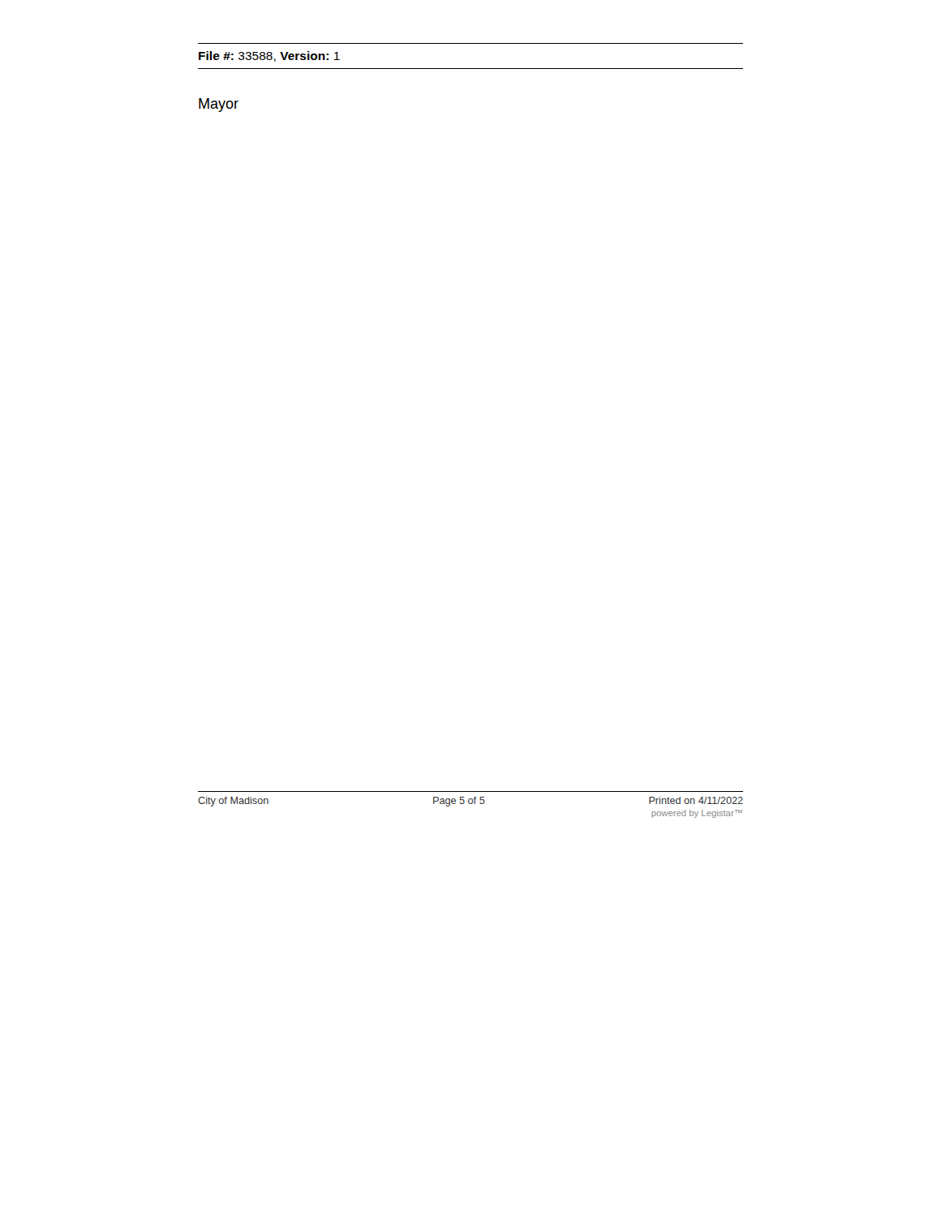File #: 33588, Version: 1
Mayor
City of Madison Page 5 of 5 Printed on 4/11/2022
powered by Legistar™